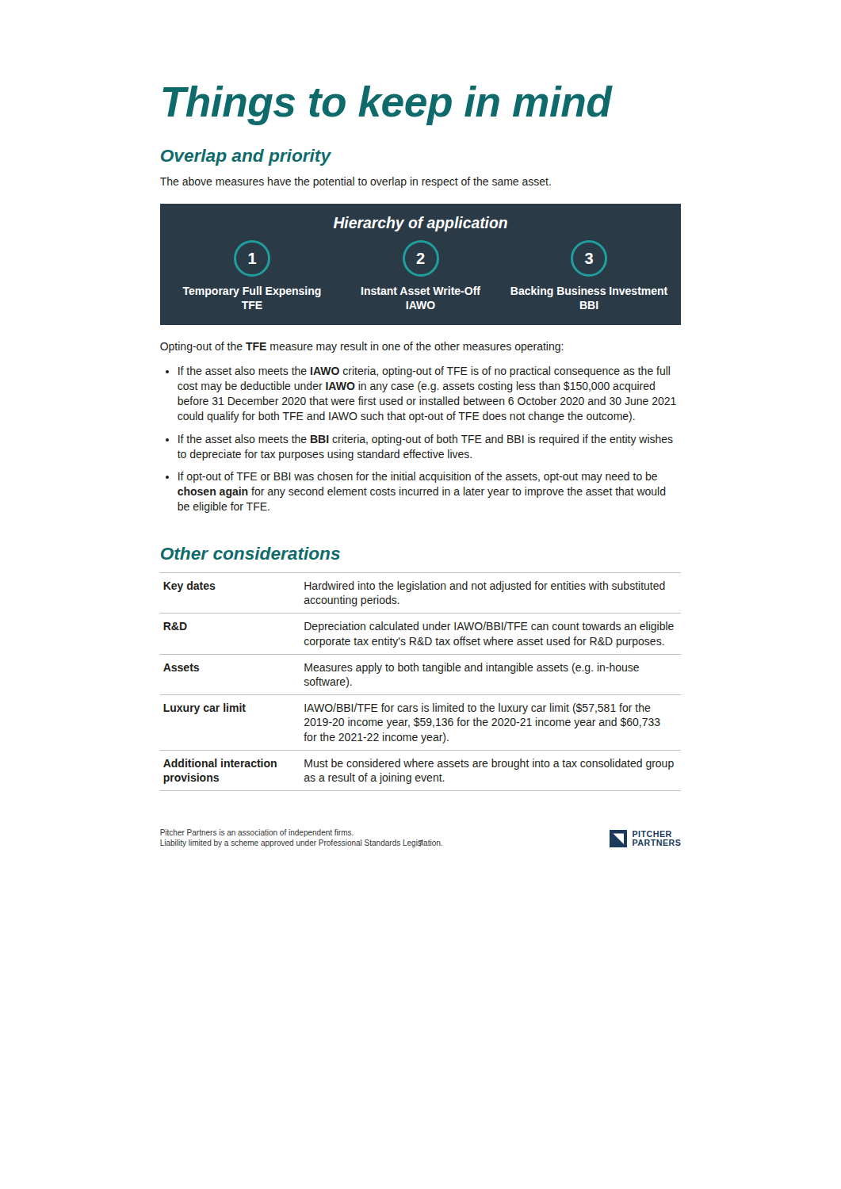Things to keep in mind
Overlap and priority
The above measures have the potential to overlap in respect of the same asset.
Hierarchy of application
1
Temporary Full Expensing
TFE
2
Instant Asset Write-Off
IAWO
3
Backing Business Investment
BBI
Opting-out of the TFE measure may result in one of the other measures operating:
If the asset also meets the IAWO criteria, opting-out of TFE is of no practical consequence as the full cost may be deductible under IAWO in any case (e.g. assets costing less than $150,000 acquired before 31 December 2020 that were first used or installed between 6 October 2020 and 30 June 2021 could qualify for both TFE and IAWO such that opt-out of TFE does not change the outcome).
If the asset also meets the BBI criteria, opting-out of both TFE and BBI is required if the entity wishes to depreciate for tax purposes using standard effective lives.
If opt-out of TFE or BBI was chosen for the initial acquisition of the assets, opt-out may need to be chosen again for any second element costs incurred in a later year to improve the asset that would be eligible for TFE.
Other considerations
| Key dates | Hardwired into the legislation and not adjusted for entities with substituted accounting periods. |
| R&D | Depreciation calculated under IAWO/BBI/TFE can count towards an eligible corporate tax entity's R&D tax offset where asset used for R&D purposes. |
| Assets | Measures apply to both tangible and intangible assets (e.g. in-house software). |
| Luxury car limit | IAWO/BBI/TFE for cars is limited to the luxury car limit ($57,581 for the 2019-20 income year, $59,136 for the 2020-21 income year and $60,733 for the 2021-22 income year). |
| Additional interaction provisions | Must be considered where assets are brought into a tax consolidated group as a result of a joining event. |
7
Pitcher Partners is an association of independent firms.
Liability limited by a scheme approved under Professional Standards Legislation.
PITCHER
PARTNERS